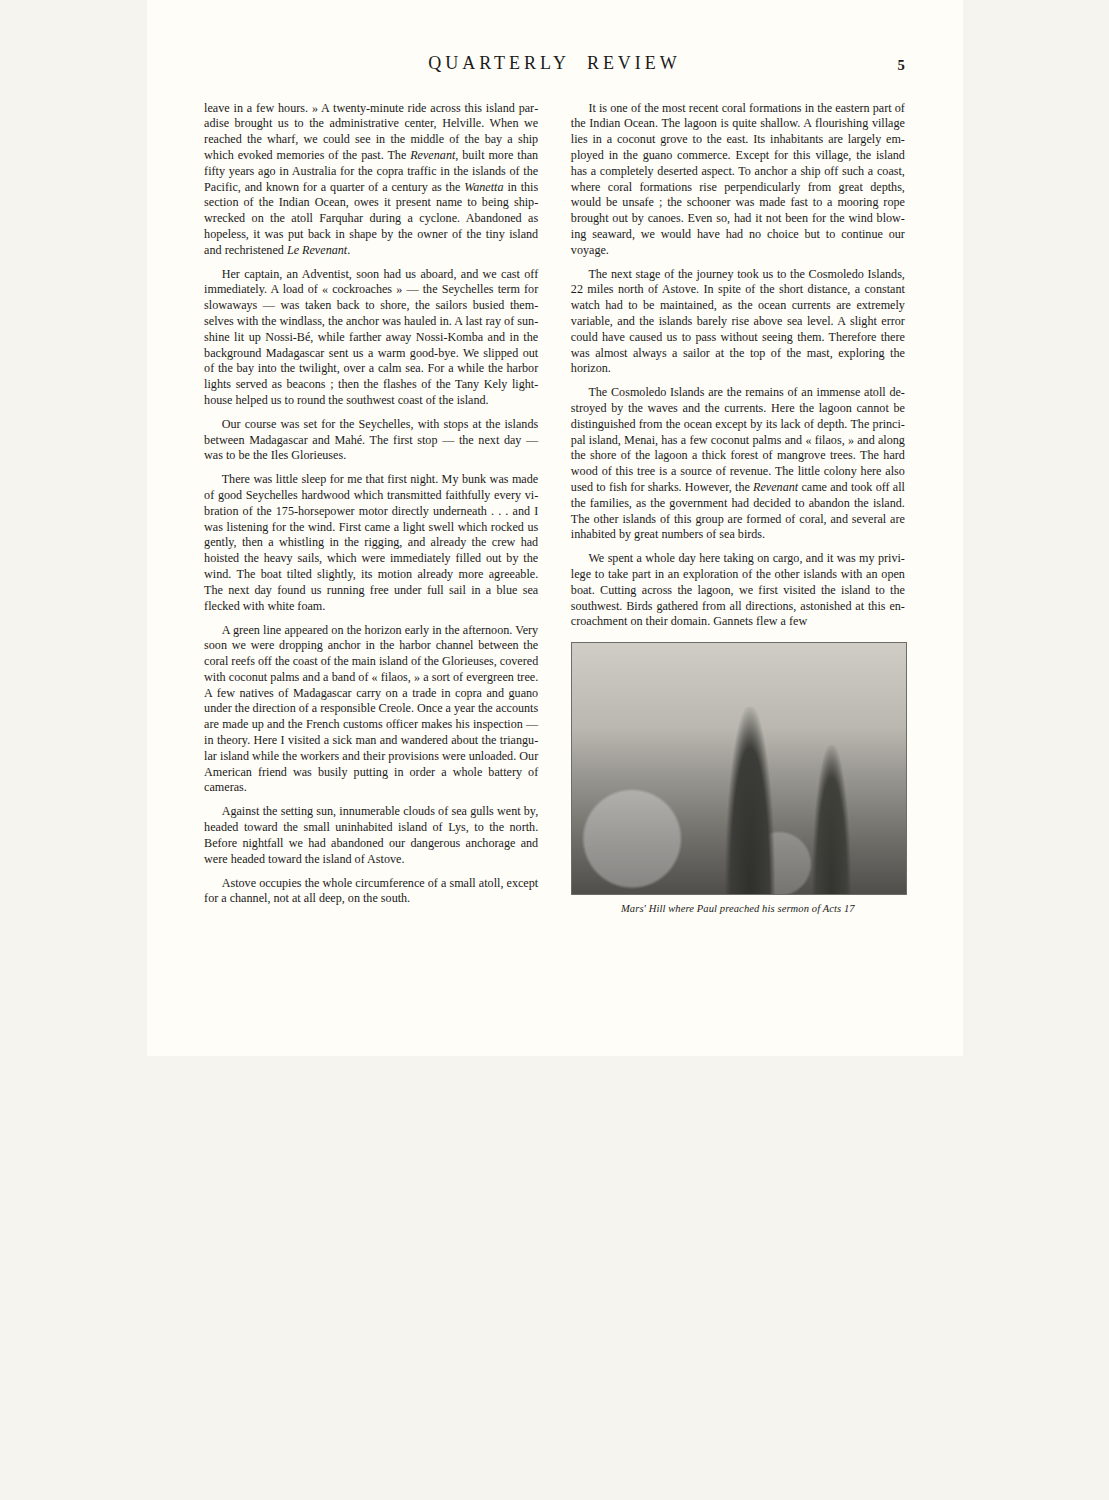Quarterly Review 5
leave in a few hours. » A twenty-minute ride across this island paradise brought us to the administrative center, Helville. When we reached the wharf, we could see in the middle of the bay a ship which evoked memories of the past. The Revenant, built more than fifty years ago in Australia for the copra traffic in the islands of the Pacific, and known for a quarter of a century as the Wanetta in this section of the Indian Ocean, owes it present name to being shipwrecked on the atoll Farquhar during a cyclone. Abandoned as hopeless, it was put back in shape by the owner of the tiny island and rechristened Le Revenant.
Her captain, an Adventist, soon had us aboard, and we cast off immediately. A load of « cockroaches » — the Seychelles term for slowaways — was taken back to shore, the sailors busied themselves with the windlass, the anchor was hauled in. A last ray of sunshine lit up Nossi-Bé, while farther away Nossi-Komba and in the background Madagascar sent us a warm good-bye. We slipped out of the bay into the twilight, over a calm sea. For a while the harbor lights served as beacons ; then the flashes of the Tany Kely lighthouse helped us to round the southwest coast of the island.
Our course was set for the Seychelles, with stops at the islands between Madagascar and Mahé. The first stop — the next day — was to be the Iles Glorieuses.
There was little sleep for me that first night. My bunk was made of good Seychelles hardwood which transmitted faithfully every vibration of the 175-horsepower motor directly underneath . . . and I was listening for the wind. First came a light swell which rocked us gently, then a whistling in the rigging, and already the crew had hoisted the heavy sails, which were immediately filled out by the wind. The boat tilted slightly, its motion already more agreeable. The next day found us running free under full sail in a blue sea flecked with white foam.
A green line appeared on the horizon early in the afternoon. Very soon we were dropping anchor in the harbor channel between the coral reefs off the coast of the main island of the Glorieuses, covered with coconut palms and a band of « filaos, » a sort of evergreen tree. A few natives of Madagascar carry on a trade in copra and guano under the direction of a responsible Creole. Once a year the accounts are made up and the French customs officer makes his inspection — in theory. Here I visited a sick man and wandered about the triangular island while the workers and their provisions were unloaded. Our American friend was busily putting in order a whole battery of cameras.
Against the setting sun, innumerable clouds of sea gulls went by, headed toward the small uninhabited island of Lys, to the north. Before nightfall we had abandoned our dangerous anchorage and were headed toward the island of Astove.
Astove occupies the whole circumference of a small atoll, except for a channel, not at all deep, on the south.
It is one of the most recent coral formations in the eastern part of the Indian Ocean. The lagoon is quite shallow. A flourishing village lies in a coconut grove to the east. Its inhabitants are largely employed in the guano commerce. Except for this village, the island has a completely deserted aspect. To anchor a ship off such a coast, where coral formations rise perpendicularly from great depths, would be unsafe ; the schooner was made fast to a mooring rope brought out by canoes. Even so, had it not been for the wind blowing seaward, we would have had no choice but to continue our voyage.
The next stage of the journey took us to the Cosmoledo Islands, 22 miles north of Astove. In spite of the short distance, a constant watch had to be maintained, as the ocean currents are extremely variable, and the islands barely rise above sea level. A slight error could have caused us to pass without seeing them. Therefore there was almost always a sailor at the top of the mast, exploring the horizon.
The Cosmoledo Islands are the remains of an immense atoll destroyed by the waves and the currents. Here the lagoon cannot be distinguished from the ocean except by its lack of depth. The principal island, Menai, has a few coconut palms and « filaos, » and along the shore of the lagoon a thick forest of mangrove trees. The hard wood of this tree is a source of revenue. The little colony here also used to fish for sharks. However, the Revenant came and took off all the families, as the government had decided to abandon the island. The other islands of this group are formed of coral, and several are inhabited by great numbers of sea birds.
We spent a whole day here taking on cargo, and it was my privilege to take part in an exploration of the other islands with an open boat. Cutting across the lagoon, we first visited the island to the southwest. Birds gathered from all directions, astonished at this encroachment on their domain. Gannets flew a few
Mars' Hill where Paul preached his sermon of Acts 17